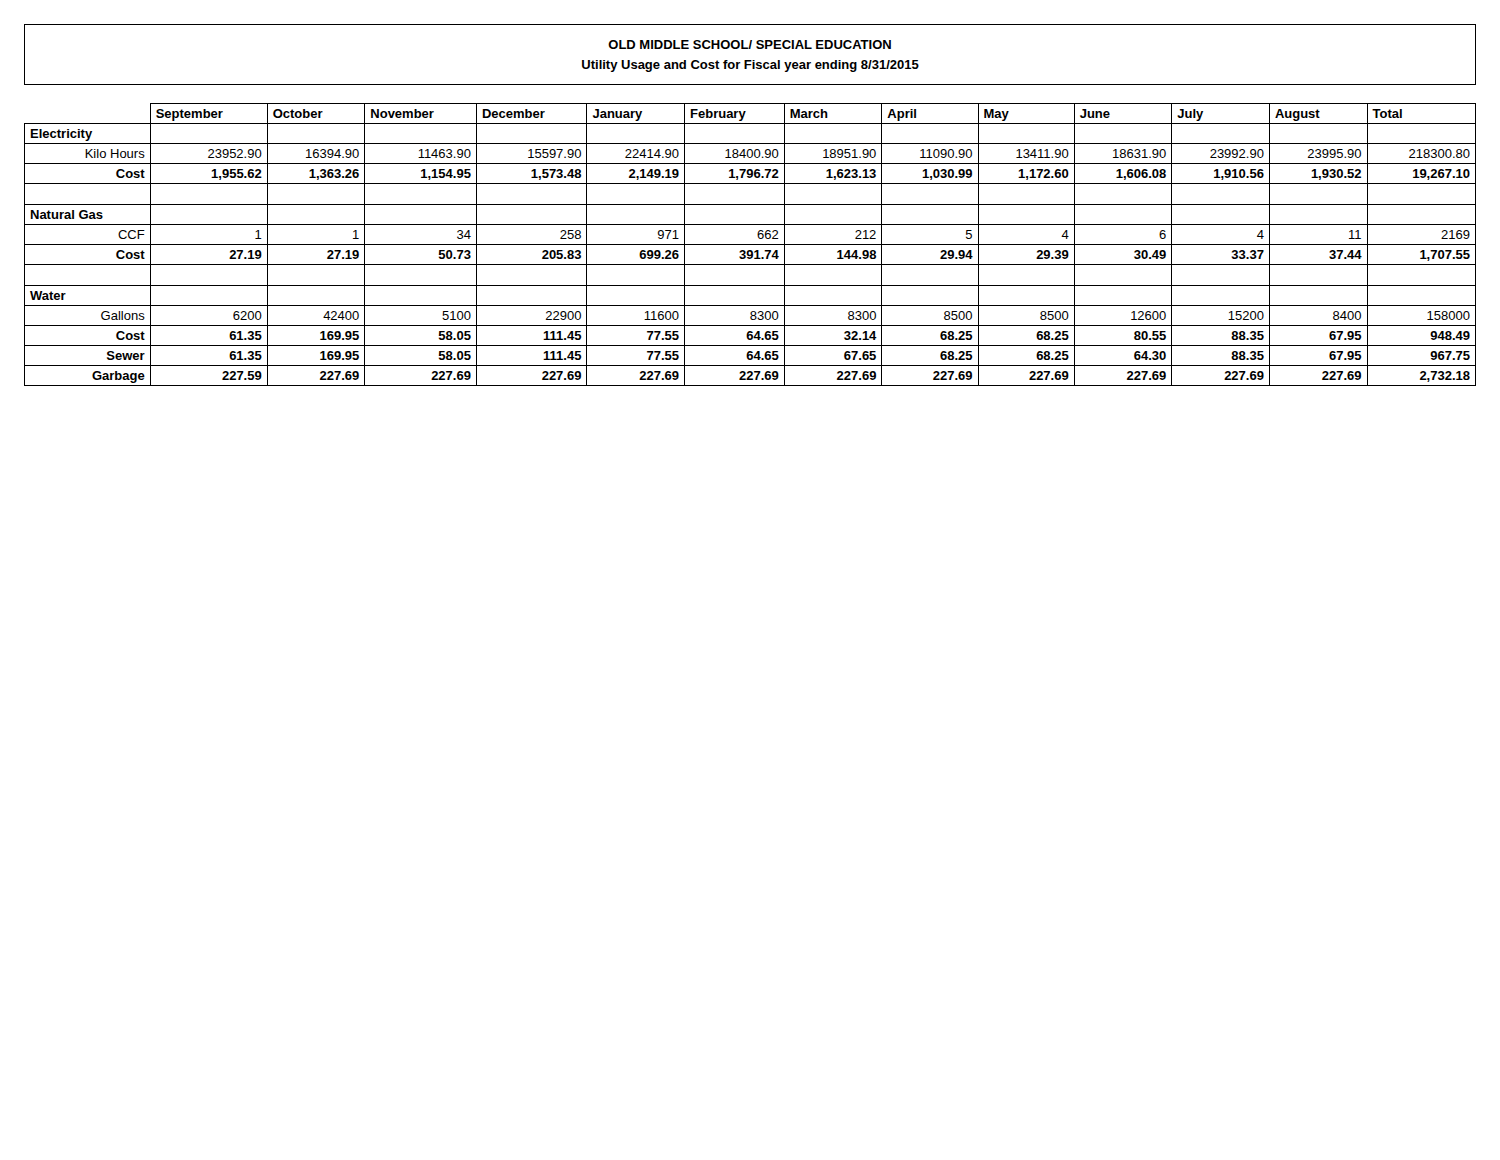OLD MIDDLE SCHOOL/ SPECIAL EDUCATION
Utility Usage and Cost for Fiscal year ending 8/31/2015
| | September | October | November | December | January | February | March | April | May | June | July | August | Total |
| --- | --- | --- | --- | --- | --- | --- | --- | --- | --- | --- | --- | --- | --- |
| Electricity | | | | | | | | | | | | | |
| Kilo Hours | 23952.90 | 16394.90 | 11463.90 | 15597.90 | 22414.90 | 18400.90 | 18951.90 | 11090.90 | 13411.90 | 18631.90 | 23992.90 | 23995.90 | 218300.80 |
| Cost | 1,955.62 | 1,363.26 | 1,154.95 | 1,573.48 | 2,149.19 | 1,796.72 | 1,623.13 | 1,030.99 | 1,172.60 | 1,606.08 | 1,910.56 | 1,930.52 | 19,267.10 |
| Natural Gas | | | | | | | | | | | | | |
| CCF | 1 | 1 | 34 | 258 | 971 | 662 | 212 | 5 | 4 | 6 | 4 | 11 | 2169 |
| Cost | 27.19 | 27.19 | 50.73 | 205.83 | 699.26 | 391.74 | 144.98 | 29.94 | 29.39 | 30.49 | 33.37 | 37.44 | 1,707.55 |
| Water | | | | | | | | | | | | | |
| Gallons | 6200 | 42400 | 5100 | 22900 | 11600 | 8300 | 8300 | 8500 | 8500 | 12600 | 15200 | 8400 | 158000 |
| Cost | 61.35 | 169.95 | 58.05 | 111.45 | 77.55 | 64.65 | 32.14 | 68.25 | 68.25 | 80.55 | 88.35 | 67.95 | 948.49 |
| Sewer | 61.35 | 169.95 | 58.05 | 111.45 | 77.55 | 64.65 | 67.65 | 68.25 | 68.25 | 64.30 | 88.35 | 67.95 | 967.75 |
| Garbage | 227.59 | 227.69 | 227.69 | 227.69 | 227.69 | 227.69 | 227.69 | 227.69 | 227.69 | 227.69 | 227.69 | 227.69 | 2,732.18 |